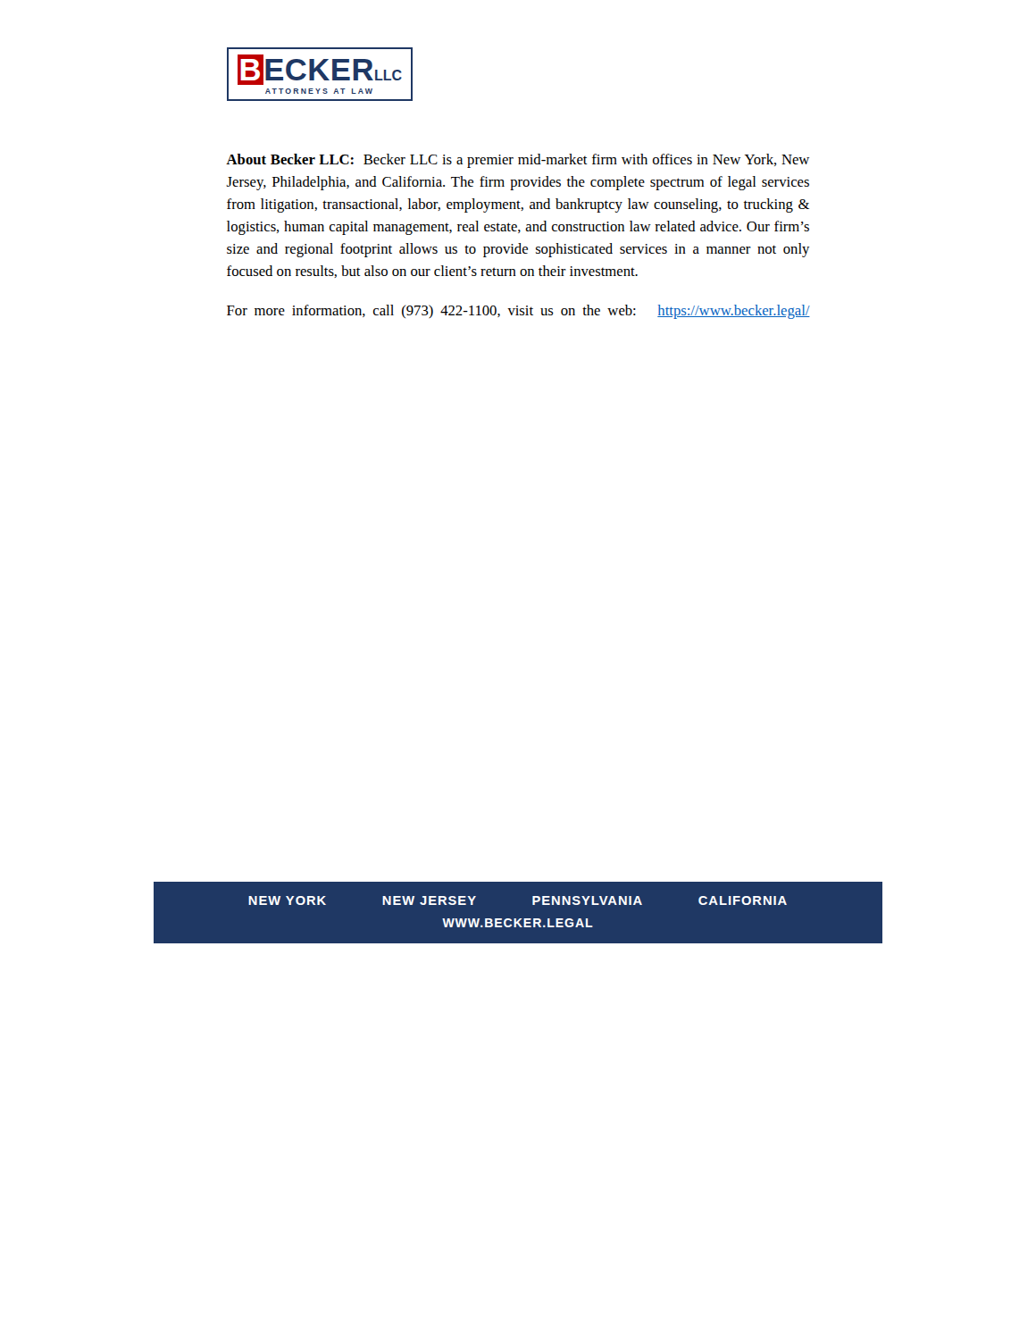BECKERLLC
ATTORNEYS AT LAW
About Becker LLC: Becker LLC is a premier mid-market firm with offices in New York, New Jersey, Philadelphia, and California. The firm provides the complete spectrum of legal services from litigation, transactional, labor, employment, and bankruptcy law counseling, to trucking & logistics, human capital management, real estate, and construction law related advice. Our firm’s size and regional footprint allows us to provide sophisticated services in a manner not only focused on results, but also on our client’s return on their investment.
For more information, call (973) 422-1100, visit us on the web: https://www.becker.legal/
NEW YORK NEW JERSEY PENNSYLVANIA CALIFORNIA
WWW.BECKER.LEGAL